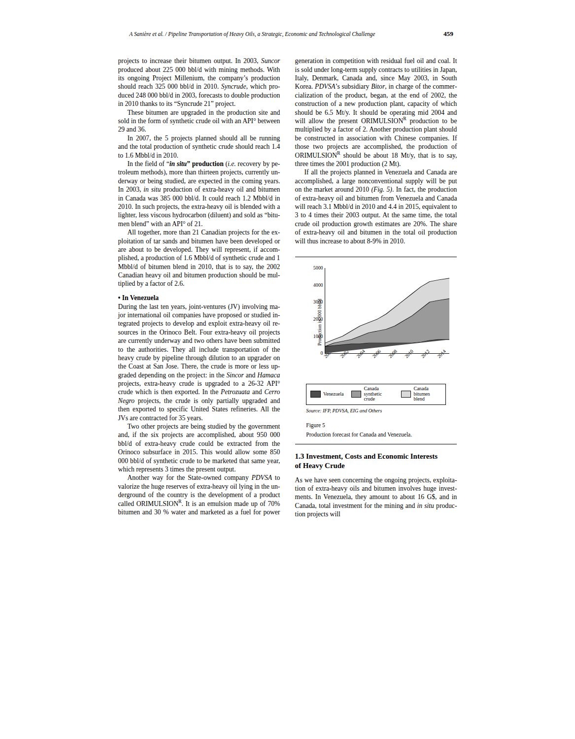A Sanière et al. / Pipeline Transportation of Heavy Oils, a Strategic, Economic and Technological Challenge
459
projects to increase their bitumen output. In 2003, Suncor produced about 225 000 bbl/d with mining methods. With its ongoing Project Millenium, the company’s production should reach 325 000 bbl/d in 2010. Syncrude, which produced 248 000 bbl/d in 2003, forecasts to double production in 2010 thanks to its “Syncrude 21” project.
These bitumen are upgraded in the production site and sold in the form of synthetic crude oil with an API° between 29 and 36.
In 2007, the 5 projects planned should all be running and the total production of synthetic crude should reach 1.4 to 1.6 Mbbl/d in 2010.
In the field of “in situ” production (i.e. recovery by petroleum methods), more than thirteen projects, currently underway or being studied, are expected in the coming years. In 2003, in situ production of extra-heavy oil and bitumen in Canada was 385 000 bbl/d. It could reach 1.2 Mbbl/d in 2010. In such projects, the extra-heavy oil is blended with a lighter, less viscous hydrocarbon (diluent) and sold as “bitumen blend” with an API° of 21.
All together, more than 21 Canadian projects for the exploitation of tar sands and bitumen have been developed or are about to be developed. They will represent, if accomplished, a production of 1.6 Mbbl/d of synthetic crude and 1 Mbbl/d of bitumen blend in 2010, that is to say, the 2002 Canadian heavy oil and bitumen production should be multiplied by a factor of 2.6.
• In Venezuela
During the last ten years, joint-ventures (JV) involving major international oil companies have proposed or studied integrated projects to develop and exploit extra-heavy oil resources in the Orinoco Belt. Four extra-heavy oil projects are currently underway and two others have been submitted to the authorities. They all include transportation of the heavy crude by pipeline through dilution to an upgrader on the Coast at San Jose. There, the crude is more or less upgraded depending on the project: in the Sincor and Hamaca projects, extra-heavy crude is upgraded to a 26-32 API° crude which is then exported. In the Petrozuata and Cerro Negro projects, the crude is only partially upgraded and then exported to specific United States refineries. All the JVs are contracted for 35 years.
Two other projects are being studied by the government and, if the six projects are accomplished, about 950 000 bbl/d of extra-heavy crude could be extracted from the Orinoco subsurface in 2015. This would allow some 850 000 bbl/d of synthetic crude to be marketed that same year, which represents 3 times the present output.
Another way for the State-owned company PDVSA to valorize the huge reserves of extra-heavy oil lying in the underground of the country is the development of a product called ORIMULSIONR. It is an emulsion made up of 70% bitumen and 30 % water and marketed as a fuel for power generation in competition with residual fuel oil and coal. It is sold under long-term supply contracts to utilities in Japan, Italy, Denmark, Canada and, since May 2003, in South Korea. PDVSA’s subsidiary Bitor, in charge of the commercialization of the product, began, at the end of 2002, the construction of a new production plant, capacity of which should be 6.5 Mt/y. It should be operating mid 2004 and will allow the present ORIMULSIONR production to be multiplied by a factor of 2. Another production plant should be constructed in association with Chinese companies. If those two projects are accomplished, the production of ORIMULSIONR should be about 18 Mt/y, that is to say, three times the 2001 production (2 Mt).
If all the projects planned in Venezuela and Canada are accomplished, a large nonconventional supply will be put on the market around 2010 (Fig. 5). In fact, the production of extra-heavy oil and bitumen from Venezuela and Canada will reach 3.1 Mbbl/d in 2010 and 4.4 in 2015, equivalent to 3 to 4 times their 2003 output. At the same time, the total crude oil production growth estimates are 20%. The share of extra-heavy oil and bitumen in the total oil production will thus increase to about 8-9% in 2010.
Production in '000 bbl/d
5000
4000
3000
2000
1000
0
2000
2002
2004
2006
2008
2010
2012
2014
Venezuela
Canada
synthetic crude
Canada
bitumen blend
Source: IFP, PDVSA, EIG and Others
Figure 5
Production forecast for Canada and Venezuela.
1.3 Investment, Costs and Economic Interests
of Heavy Crude
As we have seen concerning the ongoing projects, exploitation of extra-heavy oils and bitumen involves huge investments. In Venezuela, they amount to about 16 G$, and in Canada, total investment for the mining and in situ production projects will